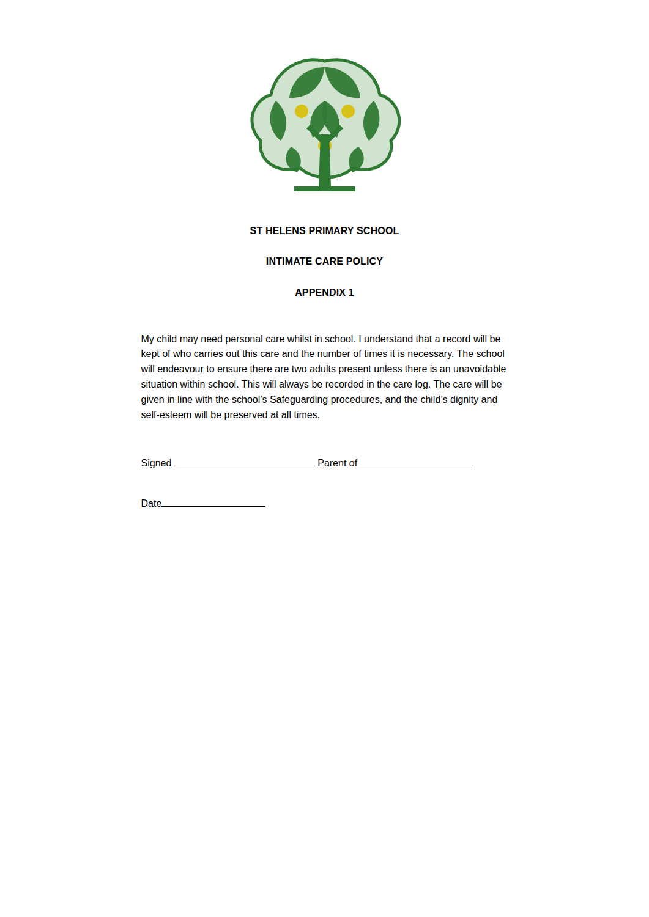ST HELENS PRIMARY SCHOOL
INTIMATE CARE POLICY
APPENDIX 1
My child may need personal care whilst in school. I understand that a record will be kept of who carries out this care and the number of times it is necessary. The school will endeavour to ensure there are two adults present unless there is an unavoidable situation within school. This will always be recorded in the care log. The care will be given in line with the school’s Safeguarding procedures, and the child’s dignity and self-esteem will be preserved at all times.
Signed Parent of
Date